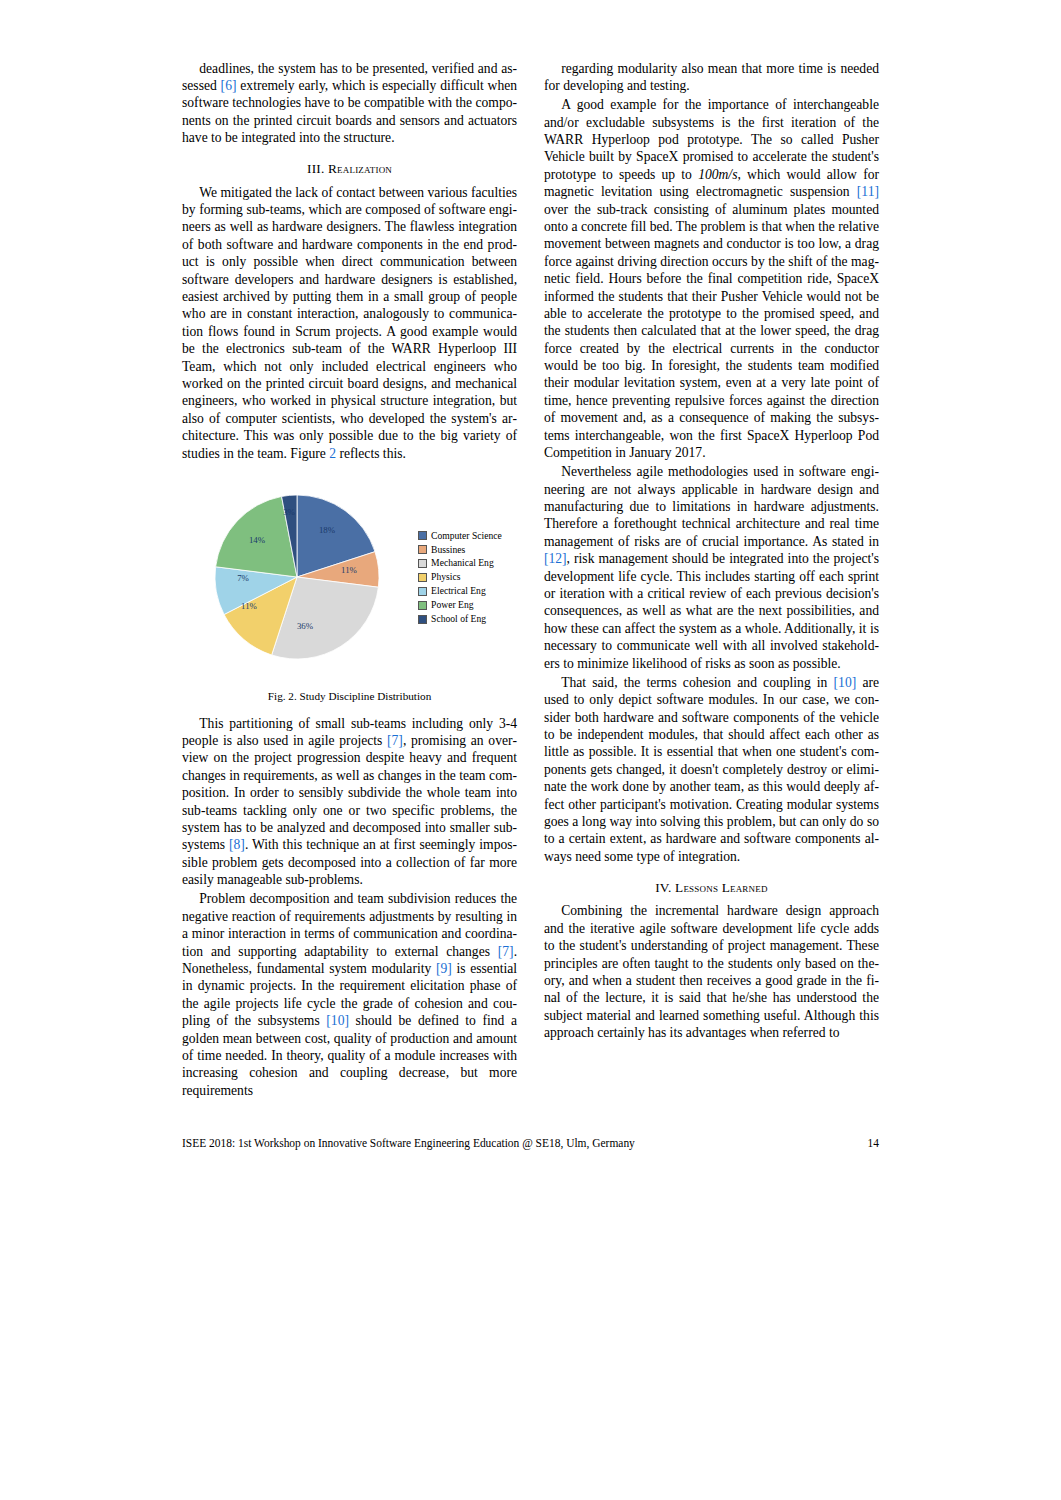deadlines, the system has to be presented, verified and assessed [6] extremely early, which is especially difficult when software technologies have to be compatible with the components on the printed circuit boards and sensors and actuators have to be integrated into the structure.
III. Realization
We mitigated the lack of contact between various faculties by forming sub-teams, which are composed of software engineers as well as hardware designers. The flawless integration of both software and hardware components in the end product is only possible when direct communication between software developers and hardware designers is established, easiest archived by putting them in a small group of people who are in constant interaction, analogously to communication flows found in Scrum projects. A good example would be the electronics sub-team of the WARR Hyperloop III Team, which not only included electrical engineers who worked on the printed circuit board designs, and mechanical engineers, who worked in physical structure integration, but also of computer scientists, who developed the system's architecture. This was only possible due to the big variety of studies in the team. Figure 2 reflects this.
18% 11% 36% 11% 7% 14% 3%
Computer Science
Bussines
Mechanical Eng
Physics
Electrical Eng
Power Eng
School of Eng
Fig. 2. Study Discipline Distribution
This partitioning of small sub-teams including only 3-4 people is also used in agile projects [7], promising an overview on the project progression despite heavy and frequent changes in requirements, as well as changes in the team composition. In order to sensibly subdivide the whole team into sub-teams tackling only one or two specific problems, the system has to be analyzed and decomposed into smaller subsystems [8]. With this technique an at first seemingly impossible problem gets decomposed into a collection of far more easily manageable sub-problems.
Problem decomposition and team subdivision reduces the negative reaction of requirements adjustments by resulting in a minor interaction in terms of communication and coordination and supporting adaptability to external changes [7]. Nonetheless, fundamental system modularity [9] is essential in dynamic projects. In the requirement elicitation phase of the agile projects life cycle the grade of cohesion and coupling of the subsystems [10] should be defined to find a golden mean between cost, quality of production and amount of time needed. In theory, quality of a module increases with increasing cohesion and coupling decrease, but more requirements
regarding modularity also mean that more time is needed for developing and testing.
A good example for the importance of interchangeable and/or excludable subsystems is the first iteration of the WARR Hyperloop pod prototype. The so called Pusher Vehicle built by SpaceX promised to accelerate the student's prototype to speeds up to 100m/s, which would allow for magnetic levitation using electromagnetic suspension [11] over the sub-track consisting of aluminum plates mounted onto a concrete fill bed. The problem is that when the relative movement between magnets and conductor is too low, a drag force against driving direction occurs by the shift of the magnetic field. Hours before the final competition ride, SpaceX informed the students that their Pusher Vehicle would not be able to accelerate the prototype to the promised speed, and the students then calculated that at the lower speed, the drag force created by the electrical currents in the conductor would be too big. In foresight, the students team modified their modular levitation system, even at a very late point of time, hence preventing repulsive forces against the direction of movement and, as a consequence of making the subsystems interchangeable, won the first SpaceX Hyperloop Pod Competition in January 2017.
Nevertheless agile methodologies used in software engineering are not always applicable in hardware design and manufacturing due to limitations in hardware adjustments. Therefore a forethought technical architecture and real time management of risks are of crucial importance. As stated in [12], risk management should be integrated into the project's development life cycle. This includes starting off each sprint or iteration with a critical review of each previous decision's consequences, as well as what are the next possibilities, and how these can affect the system as a whole. Additionally, it is necessary to communicate well with all involved stakeholders to minimize likelihood of risks as soon as possible.
That said, the terms cohesion and coupling in [10] are used to only depict software modules. In our case, we consider both hardware and software components of the vehicle to be independent modules, that should affect each other as little as possible. It is essential that when one student's components gets changed, it doesn't completely destroy or eliminate the work done by another team, as this would deeply affect other participant's motivation. Creating modular systems goes a long way into solving this problem, but can only do so to a certain extent, as hardware and software components always need some type of integration.
IV. Lessons Learned
Combining the incremental hardware design approach and the iterative agile software development life cycle adds to the student's understanding of project management. These principles are often taught to the students only based on theory, and when a student then receives a good grade in the final of the lecture, it is said that he/she has understood the subject material and learned something useful. Although this approach certainly has its advantages when referred to
ISEE 2018: 1st Workshop on Innovative Software Engineering Education @ SE18, Ulm, Germany
14